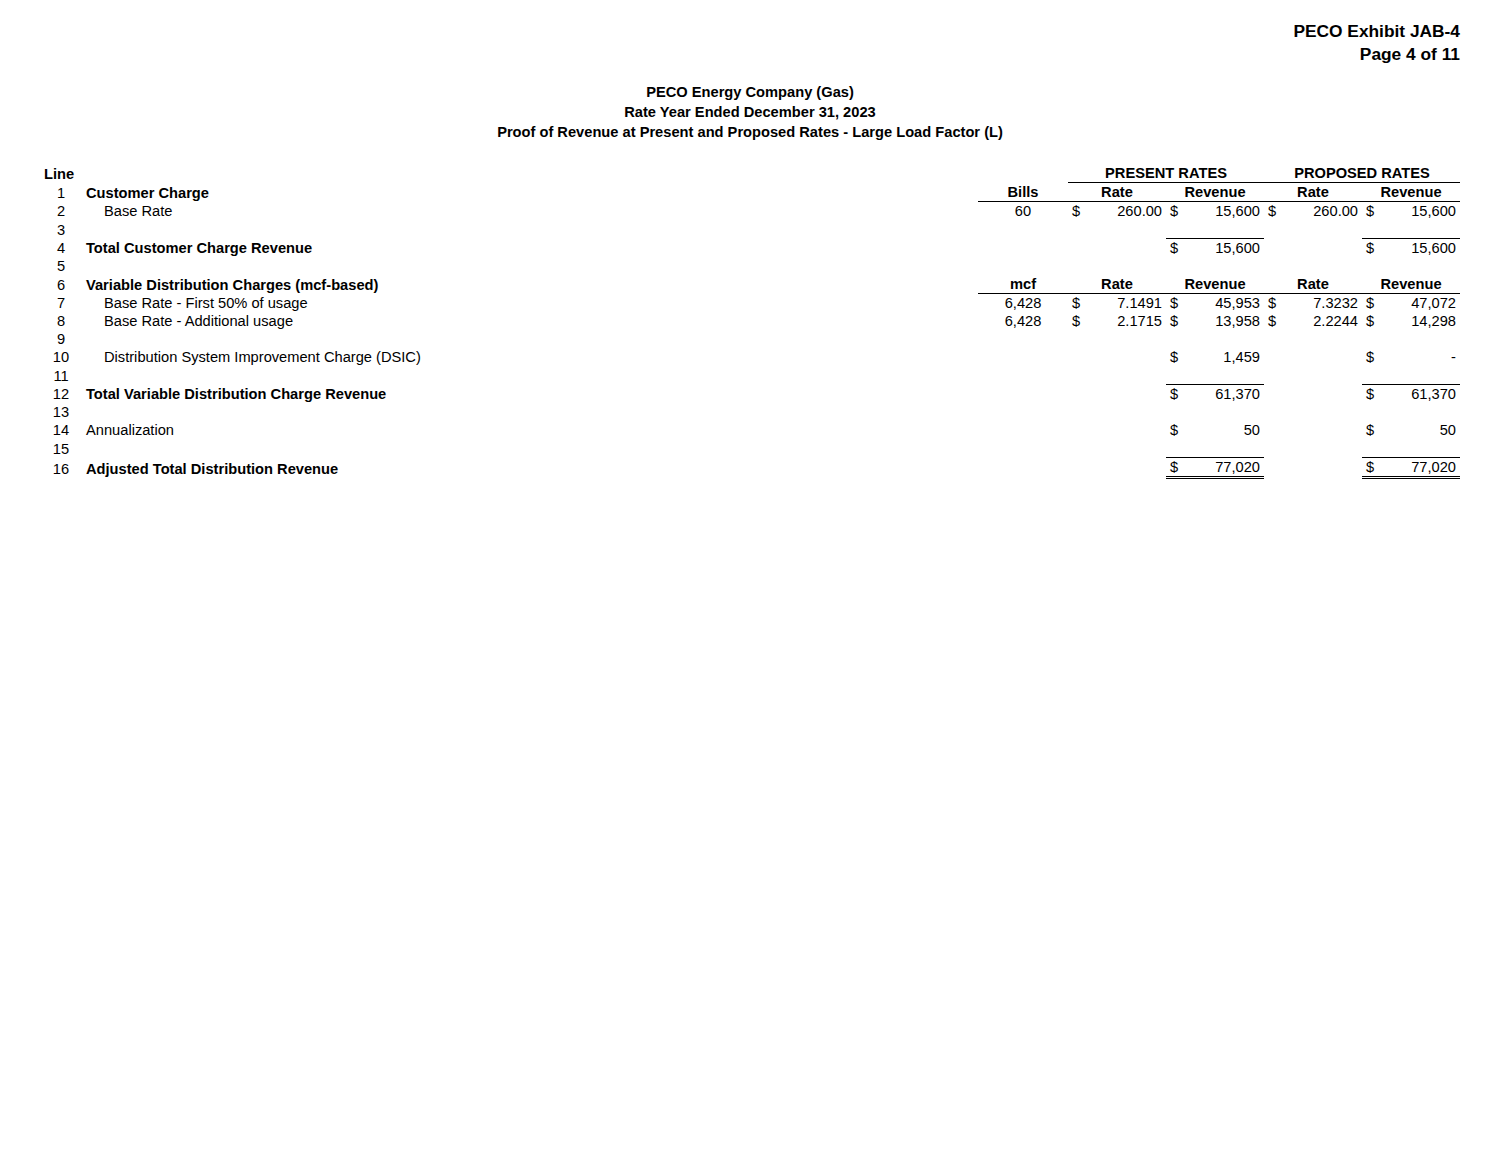PECO Exhibit JAB-4
Page 4 of 11
PECO Energy Company (Gas)
Rate Year Ended December 31, 2023
Proof of Revenue at Present and Proposed Rates - Large Load Factor (L)
| Line | | | PRESENT RATES | PROPOSED RATES |
| 1 | Customer Charge | Bills | Rate | Revenue | Rate | Revenue |
| 2 | Base Rate | 60 | $ | 260.00 | $ | 15,600 | $ | 260.00 | $ | 15,600 |
| 3 | |
| 4 | Total Customer Charge Revenue | | | | $ | 15,600 | | | $ | 15,600 |
| 5 | |
| 6 | Variable Distribution Charges (mcf-based) | mcf | Rate | Revenue | Rate | Revenue |
| 7 | Base Rate - First 50% of usage | 6,428 | $ | 7.1491 | $ | 45,953 | $ | 7.3232 | $ | 47,072 |
| 8 | Base Rate - Additional usage | 6,428 | $ | 2.1715 | $ | 13,958 | $ | 2.2244 | $ | 14,298 |
| 9 | |
| 10 | Distribution System Improvement Charge (DSIC) | | | | $ | 1,459 | | | $ | - |
| 11 | |
| 12 | Total Variable Distribution Charge Revenue | | | | $ | 61,370 | | | $ | 61,370 |
| 13 | |
| 14 | Annualization | | | | $ | 50 | | | $ | 50 |
| 15 | |
| 16 | Adjusted Total Distribution Revenue | | | | $ | 77,020 | | | $ | 77,020 |